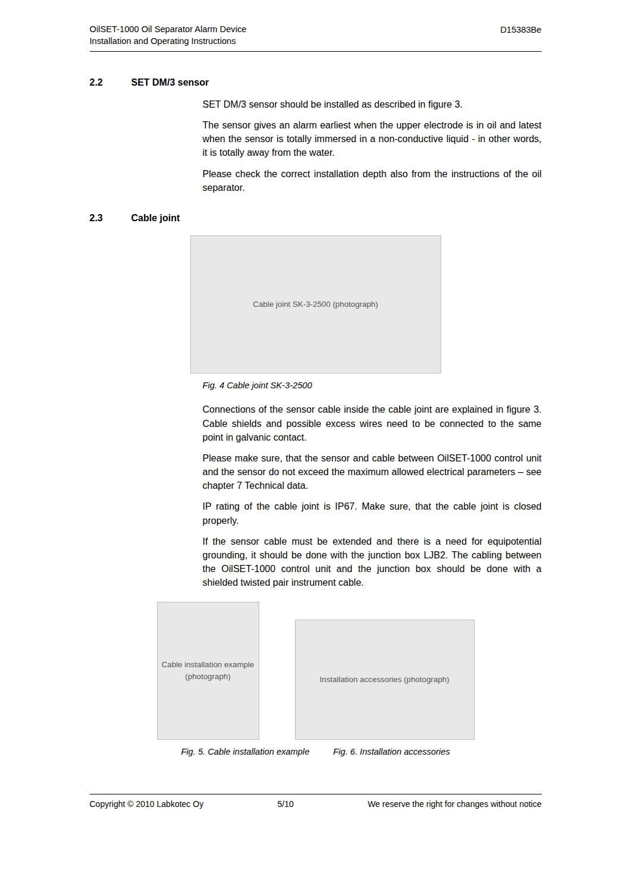OilSET-1000 Oil Separator Alarm Device
Installation and Operating Instructions
D15383Be
2.2
SET DM/3 sensor
SET DM/3 sensor should be installed as described in figure 3.
The sensor gives an alarm earliest when the upper electrode is in oil and latest when the sensor is totally immersed in a non-conductive liquid - in other words, it is totally away from the water.
Please check the correct installation depth also from the instructions of the oil separator.
2.3
Cable joint
Cable joint SK-3-2500 (photograph)
Fig. 4 Cable joint SK-3-2500
Connections of the sensor cable inside the cable joint are explained in figure 3. Cable shields and possible excess wires need to be connected to the same point in galvanic contact.
Please make sure, that the sensor and cable between OilSET-1000 control unit and the sensor do not exceed the maximum allowed electrical parameters – see chapter 7 Technical data.
IP rating of the cable joint is IP67. Make sure, that the cable joint is closed properly.
If the sensor cable must be extended and there is a need for equipotential grounding, it should be done with the junction box LJB2. The cabling between the OilSET-1000 control unit and the junction box should be done with a shielded twisted pair instrument cable.
Cable installation example (photograph)
Installation accessories (photograph)
Fig. 5. Cable installation example Fig. 6. Installation accessories
Copyright © 2010 Labkotec Oy
5/10
We reserve the right for changes without notice